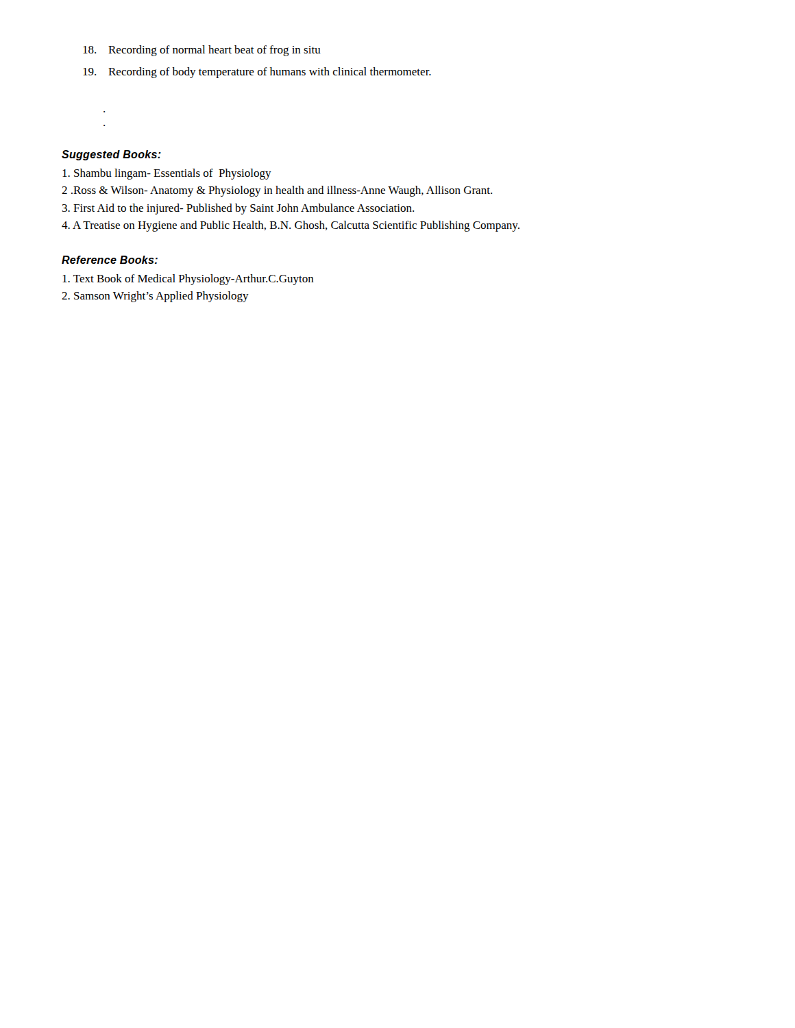18. Recording of normal heart beat of frog in situ
19. Recording of body temperature of humans with clinical thermometer.
.
.
Suggested Books:
1. Shambu lingam- Essentials of Physiology
2 .Ross & Wilson- Anatomy & Physiology in health and illness-Anne Waugh, Allison Grant.
3. First Aid to the injured- Published by Saint John Ambulance Association.
4. A Treatise on Hygiene and Public Health, B.N. Ghosh, Calcutta Scientific Publishing Company.
Reference Books:
1. Text Book of Medical Physiology-Arthur.C.Guyton
2. Samson Wright’s Applied Physiology